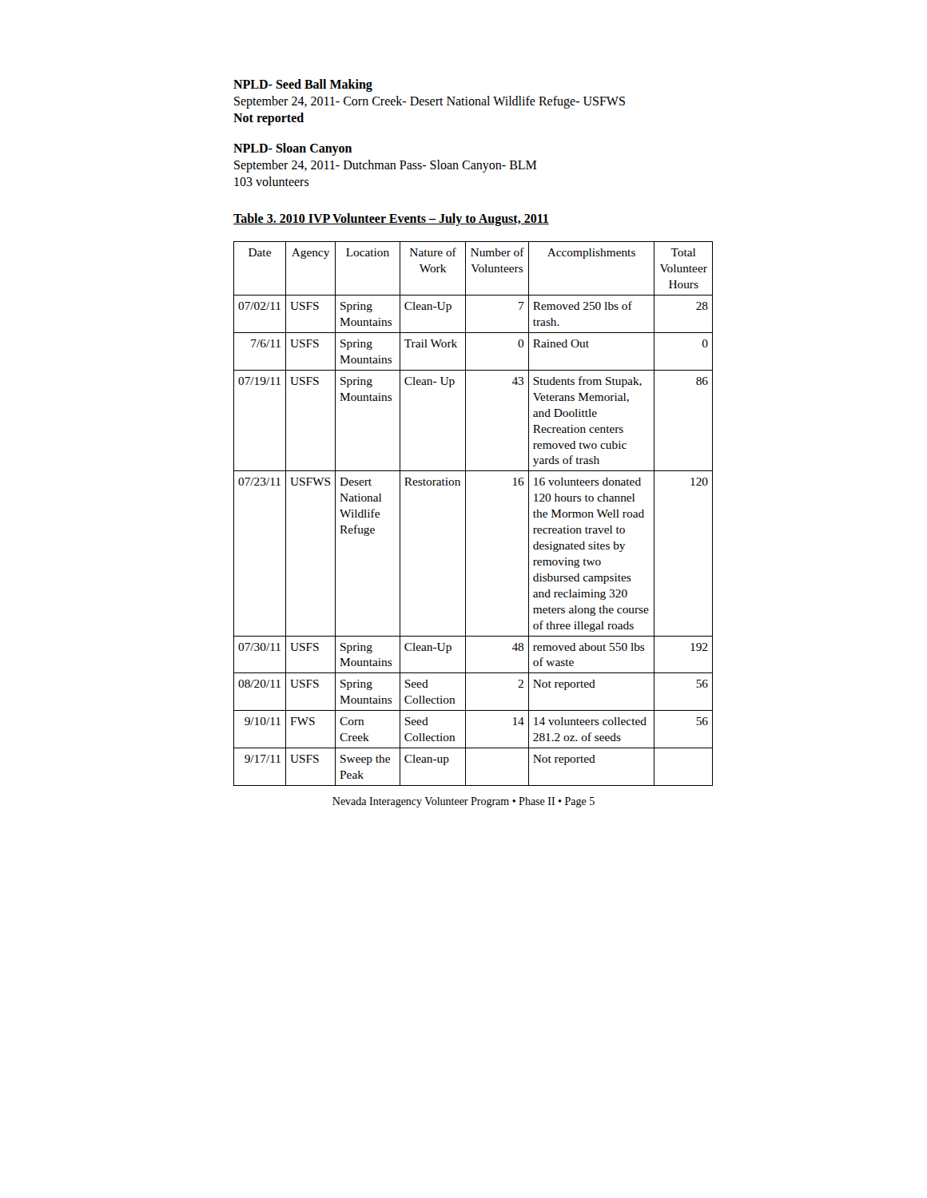NPLD- Seed Ball Making
September 24, 2011- Corn Creek- Desert National Wildlife Refuge- USFWS
Not reported
NPLD- Sloan Canyon
September 24, 2011- Dutchman Pass- Sloan Canyon- BLM
103 volunteers
Table 3. 2010 IVP Volunteer Events – July to August, 2011
| Date | Agency | Location | Nature of Work | Number of Volunteers | Accomplishments | Total Volunteer Hours |
| --- | --- | --- | --- | --- | --- | --- |
| 07/02/11 | USFS | Spring Mountains | Clean-Up | 7 | Removed 250 lbs of trash. | 28 |
| 7/6/11 | USFS | Spring Mountains | Trail Work | 0 | Rained Out | 0 |
| 07/19/11 | USFS | Spring Mountains | Clean- Up | 43 | Students from Stupak, Veterans Memorial, and Doolittle Recreation centers removed two cubic yards of trash | 86 |
| 07/23/11 | USFWS | Desert National Wildlife Refuge | Restoration | 16 | 16 volunteers donated 120 hours to channel the Mormon Well road recreation travel to designated sites by removing two disbursed campsites and reclaiming 320 meters along the course of three illegal roads | 120 |
| 07/30/11 | USFS | Spring Mountains | Clean-Up | 48 | removed about 550 lbs of waste | 192 |
| 08/20/11 | USFS | Spring Mountains | Seed Collection | 2 | Not reported | 56 |
| 9/10/11 | FWS | Corn Creek | Seed Collection | 14 | 14 volunteers collected 281.2 oz. of seeds | 56 |
| 9/17/11 | USFS | Sweep the Peak | Clean-up | | Not reported | |
Nevada Interagency Volunteer Program • Phase II • Page 5